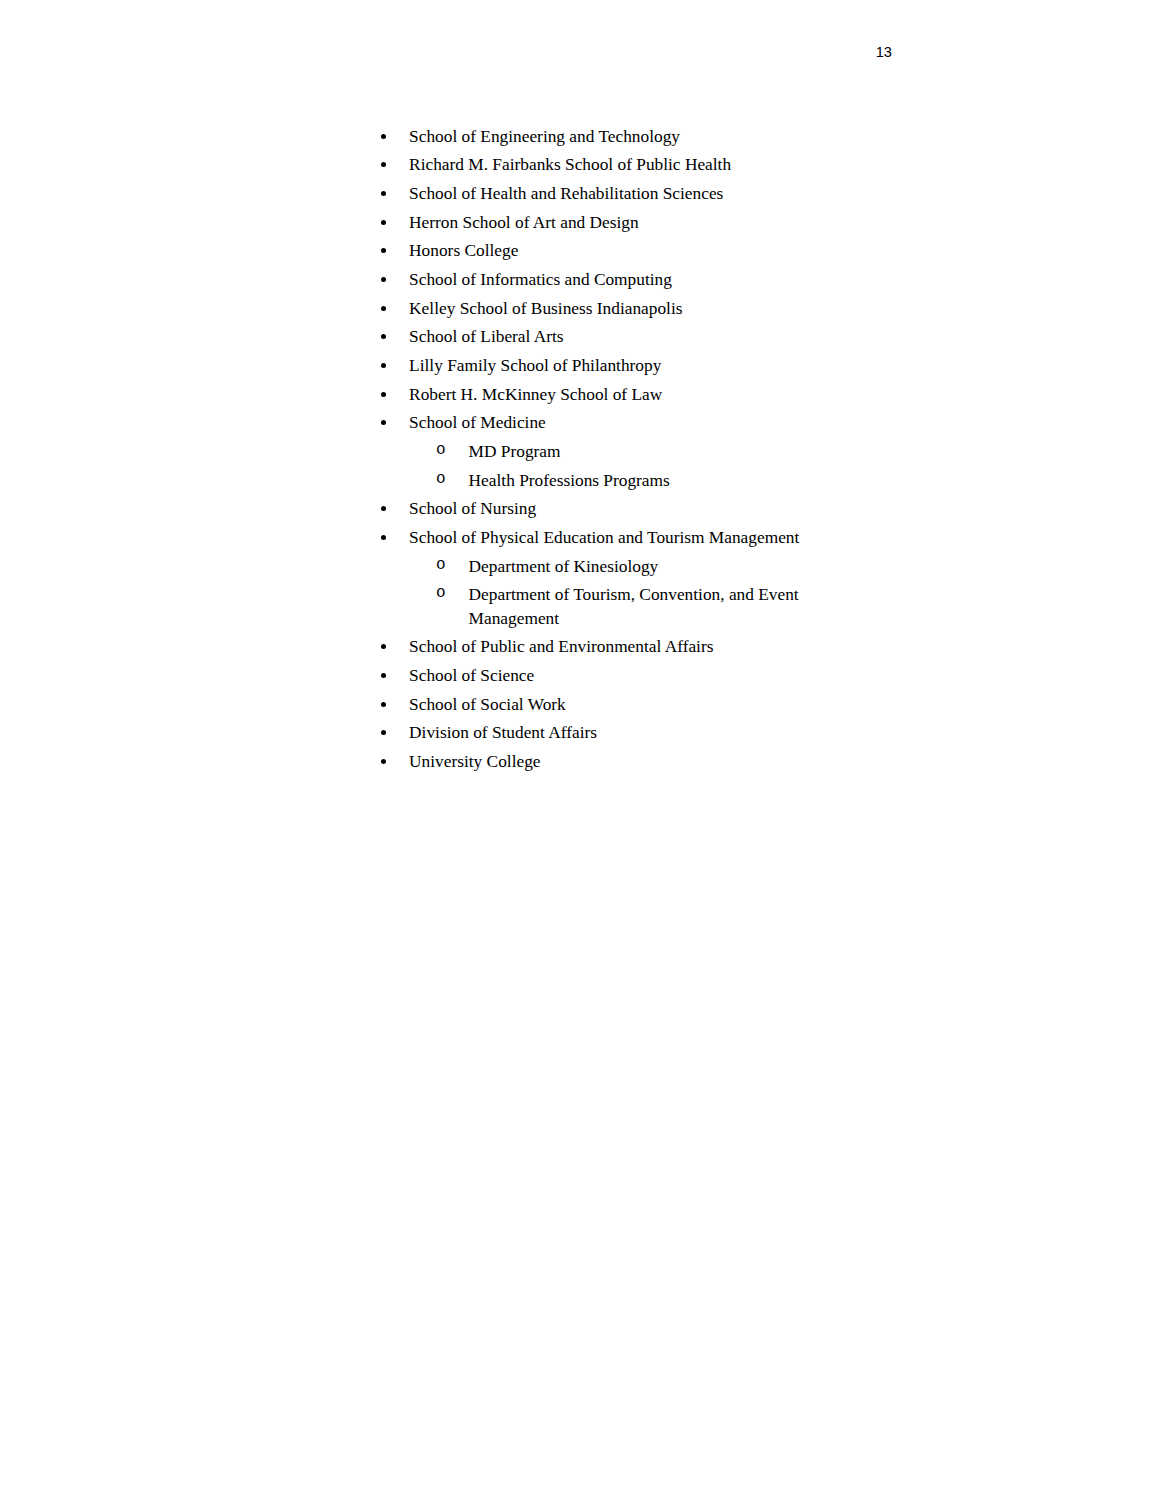13
School of Engineering and Technology
Richard M. Fairbanks School of Public Health
School of Health and Rehabilitation Sciences
Herron School of Art and Design
Honors College
School of Informatics and Computing
Kelley School of Business Indianapolis
School of Liberal Arts
Lilly Family School of Philanthropy
Robert H. McKinney School of Law
School of Medicine
MD Program
Health Professions Programs
School of Nursing
School of Physical Education and Tourism Management
Department of Kinesiology
Department of Tourism, Convention, and Event Management
School of Public and Environmental Affairs
School of Science
School of Social Work
Division of Student Affairs
University College